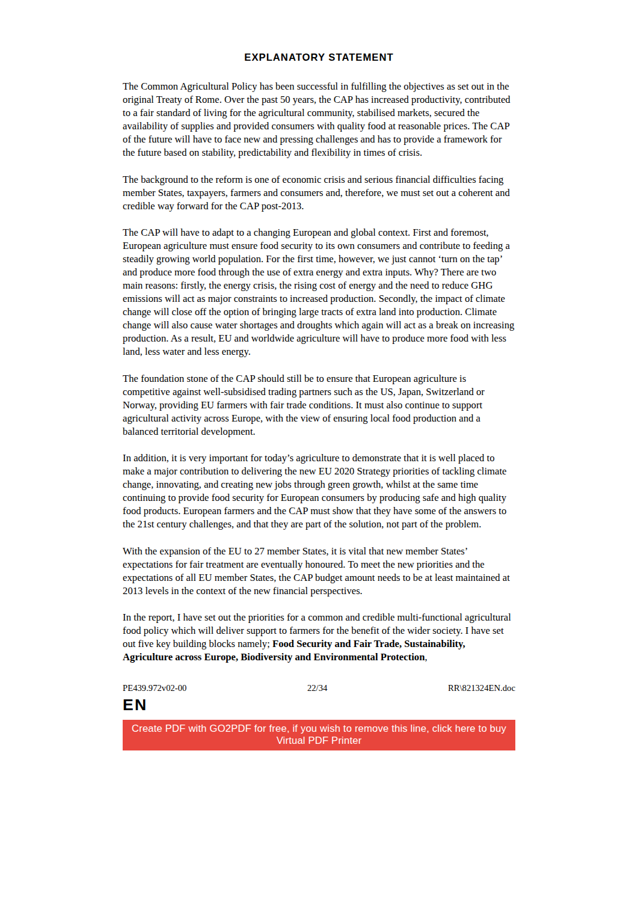EXPLANATORY STATEMENT
The Common Agricultural Policy has been successful in fulfilling the objectives as set out in the original Treaty of Rome. Over the past 50 years, the CAP has increased productivity, contributed to a fair standard of living for the agricultural community, stabilised markets, secured the availability of supplies and provided consumers with quality food at reasonable prices. The CAP of the future will have to face new and pressing challenges and has to provide a framework for the future based on stability, predictability and flexibility in times of crisis.
The background to the reform is one of economic crisis and serious financial difficulties facing member States, taxpayers, farmers and consumers and, therefore, we must set out a coherent and credible way forward for the CAP post-2013.
The CAP will have to adapt to a changing European and global context. First and foremost, European agriculture must ensure food security to its own consumers and contribute to feeding a steadily growing world population. For the first time, however, we just cannot ‘turn on the tap’ and produce more food through the use of extra energy and extra inputs. Why? There are two main reasons: firstly, the energy crisis, the rising cost of energy and the need to reduce GHG emissions will act as major constraints to increased production. Secondly, the impact of climate change will close off the option of bringing large tracts of extra land into production. Climate change will also cause water shortages and droughts which again will act as a break on increasing production. As a result, EU and worldwide agriculture will have to produce more food with less land, less water and less energy.
The foundation stone of the CAP should still be to ensure that European agriculture is competitive against well-subsidised trading partners such as the US, Japan, Switzerland or Norway, providing EU farmers with fair trade conditions. It must also continue to support agricultural activity across Europe, with the view of ensuring local food production and a balanced territorial development.
In addition, it is very important for today’s agriculture to demonstrate that it is well placed to make a major contribution to delivering the new EU 2020 Strategy priorities of tackling climate change, innovating, and creating new jobs through green growth, whilst at the same time continuing to provide food security for European consumers by producing safe and high quality food products. European farmers and the CAP must show that they have some of the answers to the 21st century challenges, and that they are part of the solution, not part of the problem.
With the expansion of the EU to 27 member States, it is vital that new member States’ expectations for fair treatment are eventually honoured. To meet the new priorities and the expectations of all EU member States, the CAP budget amount needs to be at least maintained at 2013 levels in the context of the new financial perspectives.
In the report, I have set out the priorities for a common and credible multi-functional agricultural food policy which will deliver support to farmers for the benefit of the wider society. I have set out five key building blocks namely; Food Security and Fair Trade, Sustainability, Agriculture across Europe, Biodiversity and Environmental Protection,
PE439.972v02-00
22/34
RR\821324EN.doc
EN
Create PDF with GO2PDF for free, if you wish to remove this line, click here to buy Virtual PDF Printer